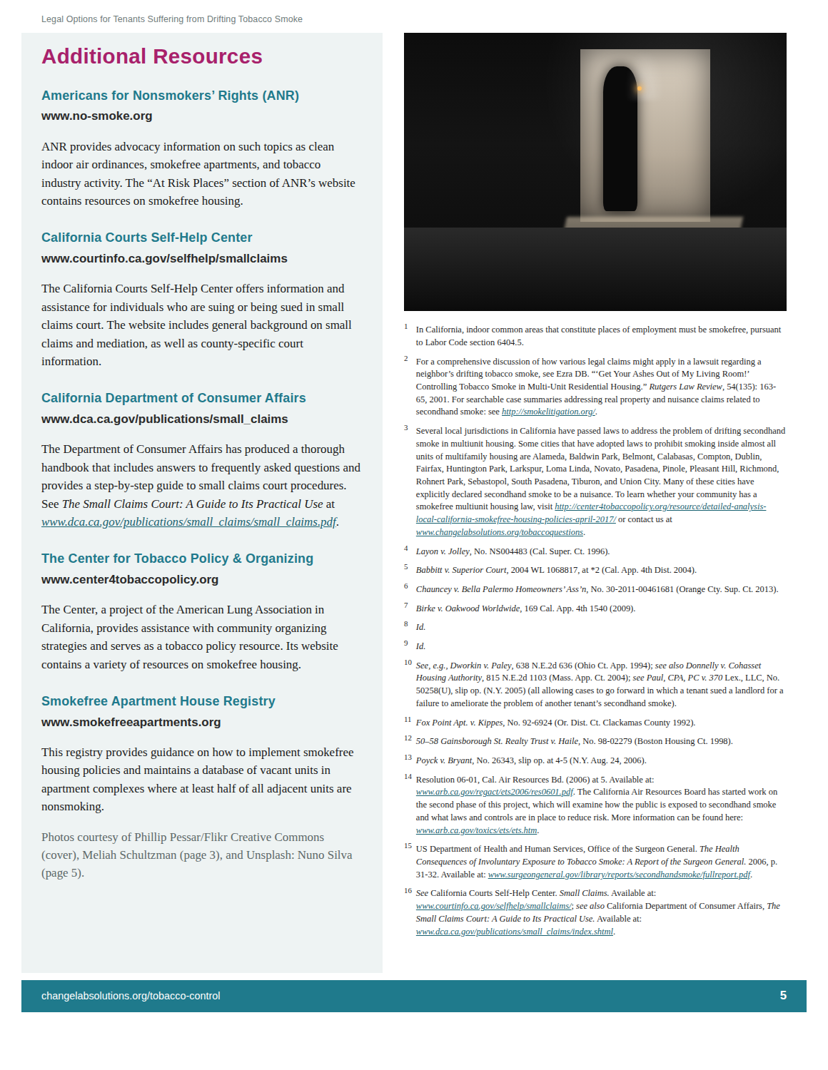Legal Options for Tenants Suffering from Drifting Tobacco Smoke
Additional Resources
Americans for Nonsmokers’ Rights (ANR)
www.no-smoke.org
ANR provides advocacy information on such topics as clean indoor air ordinances, smokefree apartments, and tobacco industry activity. The “At Risk Places” section of ANR’s website contains resources on smokefree housing.
California Courts Self-Help Center
www.courtinfo.ca.gov/selfhelp/smallclaims
The California Courts Self-Help Center offers information and assistance for individuals who are suing or being sued in small claims court. The website includes general background on small claims and mediation, as well as county-specific court information.
California Department of Consumer Affairs
www.dca.ca.gov/publications/small_claims
The Department of Consumer Affairs has produced a thorough handbook that includes answers to frequently asked questions and provides a step-by-step guide to small claims court procedures. See The Small Claims Court: A Guide to Its Practical Use at www.dca.ca.gov/publications/small_claims/small_claims.pdf.
The Center for Tobacco Policy & Organizing
www.center4tobaccopolicy.org
The Center, a project of the American Lung Association in California, provides assistance with community organizing strategies and serves as a tobacco policy resource. Its website contains a variety of resources on smokefree housing.
Smokefree Apartment House Registry
www.smokefreeapartments.org
This registry provides guidance on how to implement smokefree housing policies and maintains a database of vacant units in apartment complexes where at least half of all adjacent units are nonsmoking.
Photos courtesy of Phillip Pessar/Flikr Creative Commons (cover), Meliah Schultzman (page 3), and Unsplash: Nuno Silva (page 5).
In California, indoor common areas that constitute places of employment must be smokefree, pursuant to Labor Code section 6404.5.
For a comprehensive discussion of how various legal claims might apply in a lawsuit regarding a neighbor’s drifting tobacco smoke, see Ezra DB. “‘Get Your Ashes Out of My Living Room!’ Controlling Tobacco Smoke in Multi-Unit Residential Housing.” Rutgers Law Review, 54(135): 163-65, 2001. For searchable case summaries addressing real property and nuisance claims related to secondhand smoke: see http://smokelitigation.org/.
Several local jurisdictions in California have passed laws to address the problem of drifting secondhand smoke in multiunit housing. Some cities that have adopted laws to prohibit smoking inside almost all units of multifamily housing are Alameda, Baldwin Park, Belmont, Calabasas, Compton, Dublin, Fairfax, Huntington Park, Larkspur, Loma Linda, Novato, Pasadena, Pinole, Pleasant Hill, Richmond, Rohnert Park, Sebastopol, South Pasadena, Tiburon, and Union City. Many of these cities have explicitly declared secondhand smoke to be a nuisance. To learn whether your community has a smokefree multiunit housing law, visit http://center4tobaccopolicy.org/resource/detailed-analysis-local-california-smokefree-housing-policies-april-2017/ or contact us at www.changelabsolutions.org/tobaccoquestions.
Layon v. Jolley, No. NS004483 (Cal. Super. Ct. 1996).
Babbitt v. Superior Court, 2004 WL 1068817, at *2 (Cal. App. 4th Dist. 2004).
Chauncey v. Bella Palermo Homeowners’ Ass’n, No. 30-2011-00461681 (Orange Cty. Sup. Ct. 2013).
Birke v. Oakwood Worldwide, 169 Cal. App. 4th 1540 (2009).
Id.
Id.
See, e.g., Dworkin v. Paley, 638 N.E.2d 636 (Ohio Ct. App. 1994); see also Donnelly v. Cohasset Housing Authority, 815 N.E.2d 1103 (Mass. App. Ct. 2004); see Paul, CPA, PC v. 370 Lex., LLC, No. 50258(U), slip op. (N.Y. 2005) (all allowing cases to go forward in which a tenant sued a landlord for a failure to ameliorate the problem of another tenant’s secondhand smoke).
Fox Point Apt. v. Kippes, No. 92-6924 (Or. Dist. Ct. Clackamas County 1992).
50–58 Gainsborough St. Realty Trust v. Haile, No. 98-02279 (Boston Housing Ct. 1998).
Poyck v. Bryant, No. 26343, slip op. at 4-5 (N.Y. Aug. 24, 2006).
Resolution 06-01, Cal. Air Resources Bd. (2006) at 5. Available at: www.arb.ca.gov/regact/ets2006/res0601.pdf. The California Air Resources Board has started work on the second phase of this project, which will examine how the public is exposed to secondhand smoke and what laws and controls are in place to reduce risk. More information can be found here: www.arb.ca.gov/toxics/ets/ets.htm.
US Department of Health and Human Services, Office of the Surgeon General. The Health Consequences of Involuntary Exposure to Tobacco Smoke: A Report of the Surgeon General. 2006, p. 31-32. Available at: www.surgeongeneral.gov/library/reports/secondhandsmoke/fullreport.pdf.
See California Courts Self-Help Center. Small Claims. Available at: www.courtinfo.ca.gov/selfhelp/smallclaims/; see also California Department of Consumer Affairs, The Small Claims Court: A Guide to Its Practical Use. Available at: www.dca.ca.gov/publications/small_claims/index.shtml.
changelabsolutions.org/tobacco-control 5